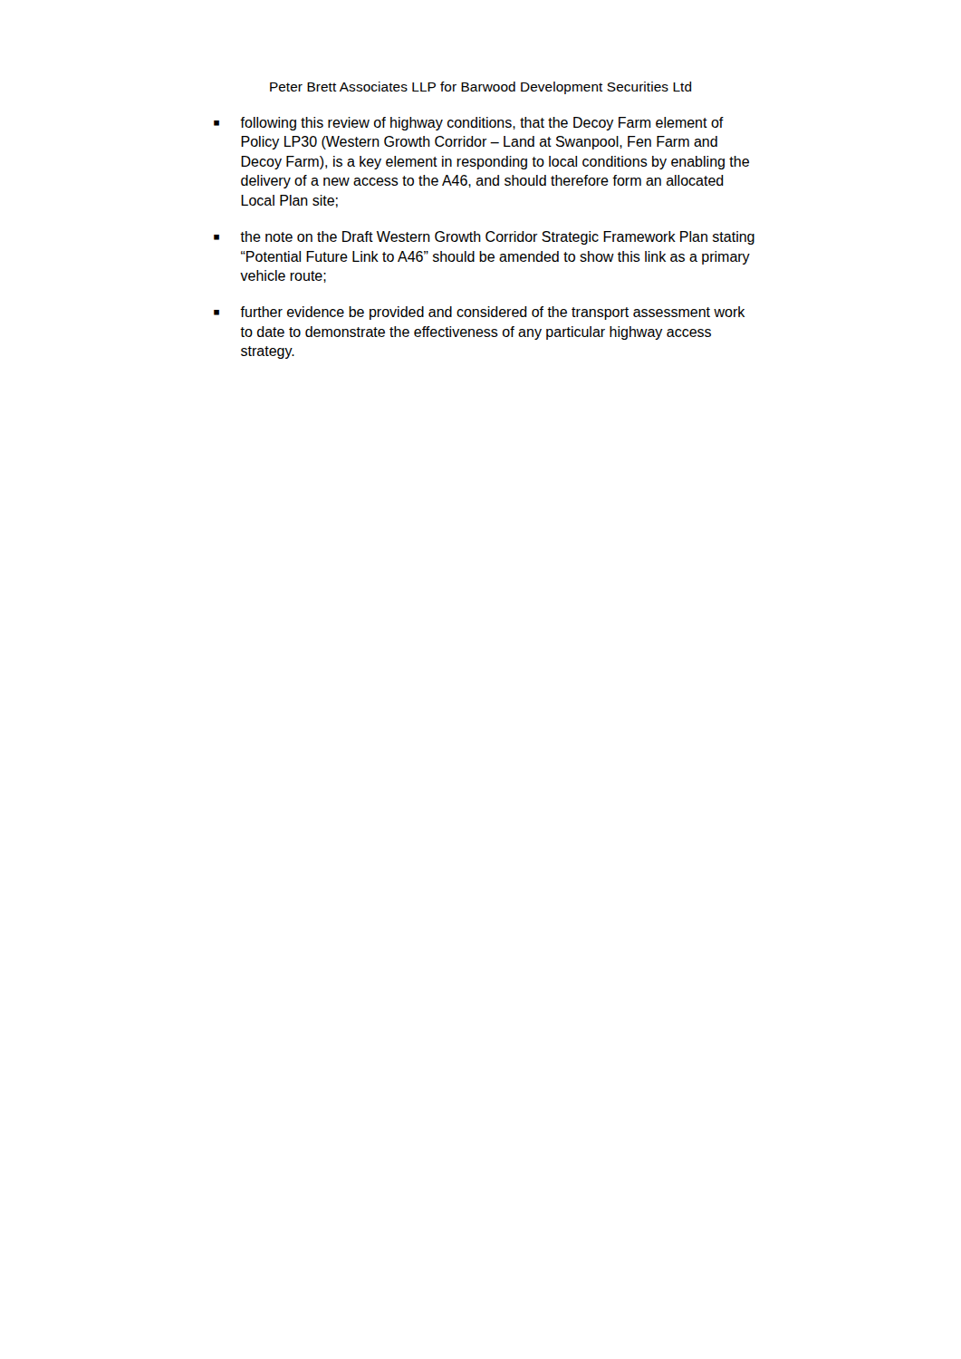Peter Brett Associates LLP for Barwood Development Securities Ltd
following this review of highway conditions, that the Decoy Farm element of Policy LP30 (Western Growth Corridor – Land at Swanpool, Fen Farm and Decoy Farm), is a key element in responding to local conditions by enabling the delivery of a new access to the A46, and should therefore form an allocated Local Plan site;
the note on the Draft Western Growth Corridor Strategic Framework Plan stating “Potential Future Link to A46” should be amended to show this link as a primary vehicle route;
further evidence be provided and considered of the transport assessment work to date to demonstrate the effectiveness of any particular highway access strategy.